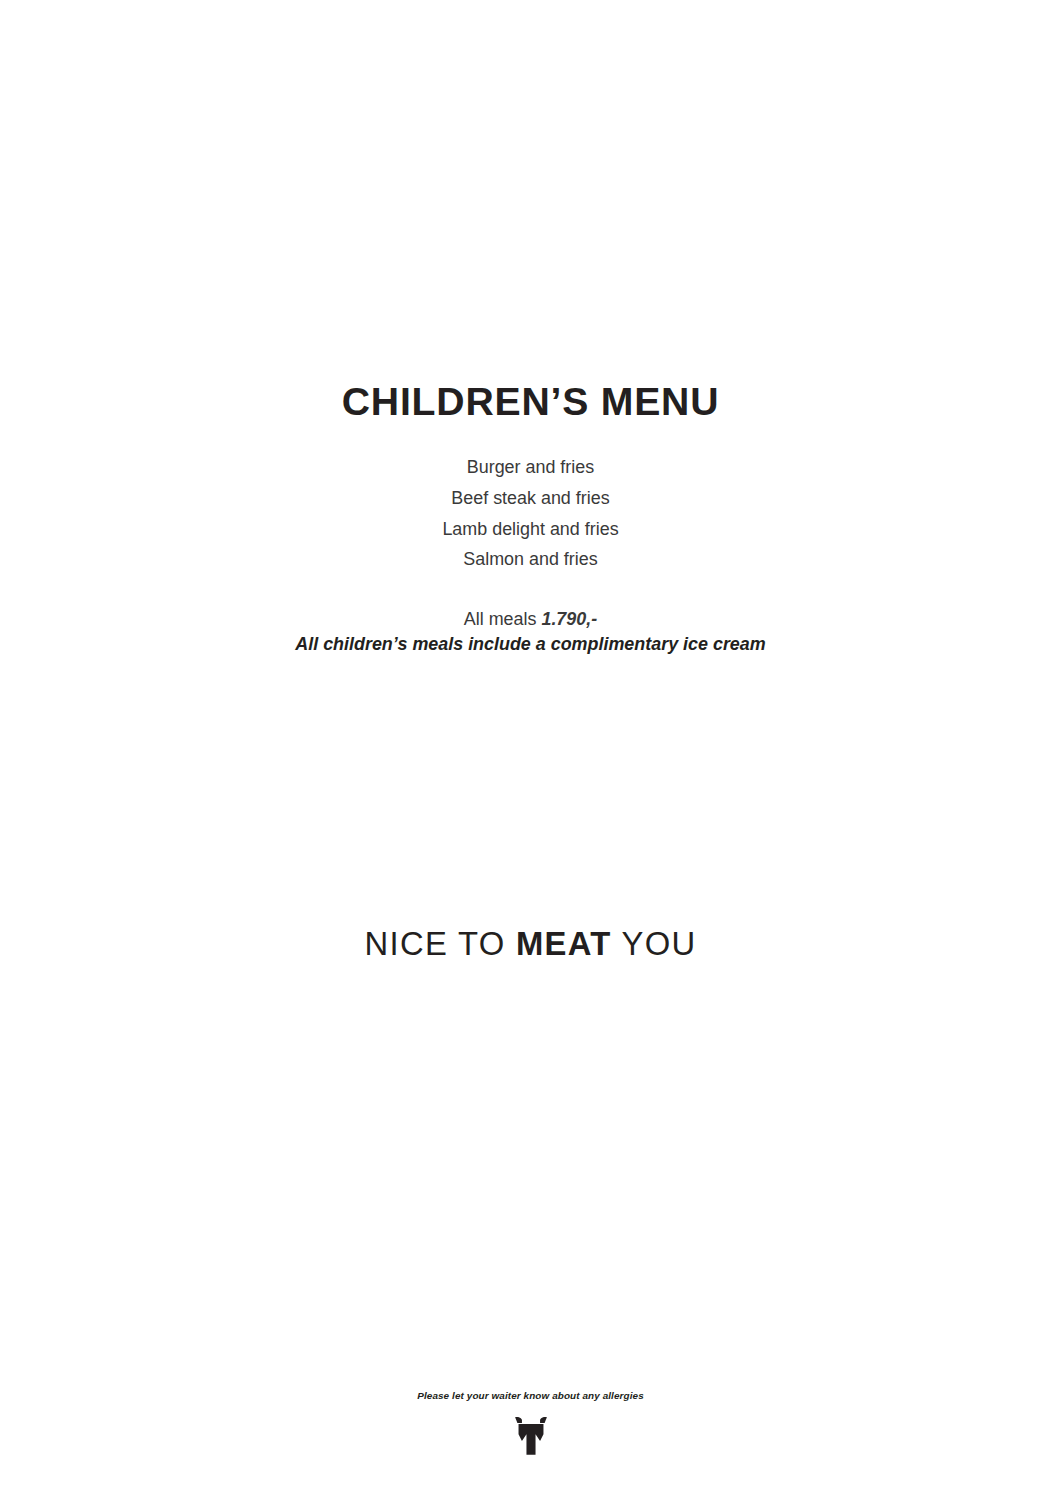Children’s Menu
Burger and fries
Beef steak and fries
Lamb delight and fries
Salmon and fries
All meals 1.790,-
All children’s meals include a complimentary ice cream
NICE TO MEAT YOU
Please let your waiter know about any allergies